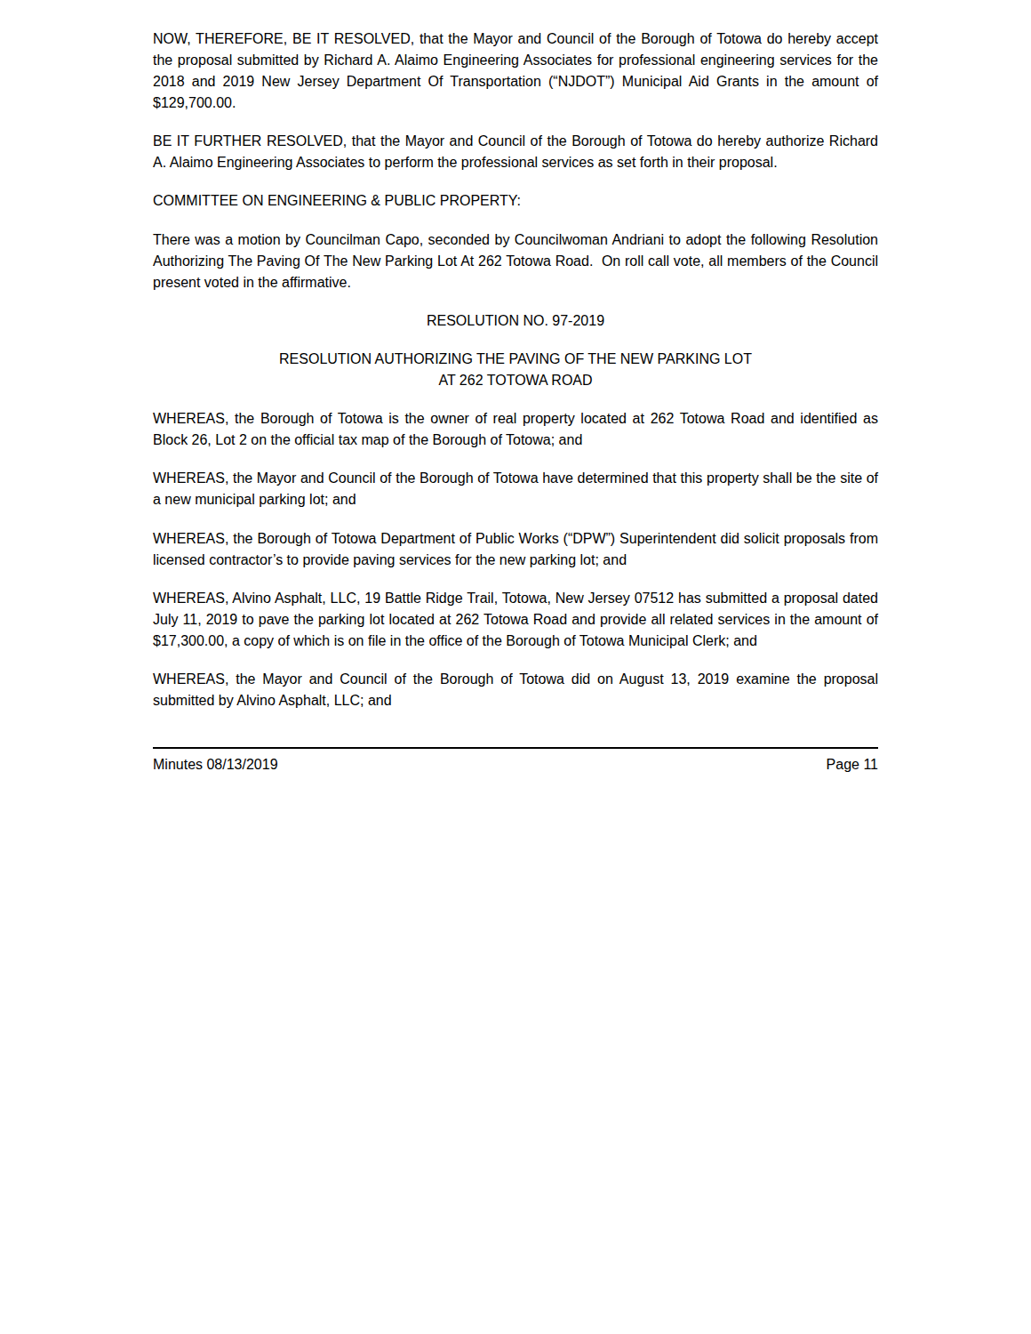NOW, THEREFORE, BE IT RESOLVED, that the Mayor and Council of the Borough of Totowa do hereby accept the proposal submitted by Richard A. Alaimo Engineering Associates for professional engineering services for the 2018 and 2019 New Jersey Department Of Transportation (“NJDOT”) Municipal Aid Grants in the amount of $129,700.00.
BE IT FURTHER RESOLVED, that the Mayor and Council of the Borough of Totowa do hereby authorize Richard A. Alaimo Engineering Associates to perform the professional services as set forth in their proposal.
COMMITTEE ON ENGINEERING & PUBLIC PROPERTY:
There was a motion by Councilman Capo, seconded by Councilwoman Andriani to adopt the following Resolution Authorizing The Paving Of The New Parking Lot At 262 Totowa Road. On roll call vote, all members of the Council present voted in the affirmative.
RESOLUTION NO. 97-2019
RESOLUTION AUTHORIZING THE PAVING OF THE NEW PARKING LOT AT 262 TOTOWA ROAD
WHEREAS, the Borough of Totowa is the owner of real property located at 262 Totowa Road and identified as Block 26, Lot 2 on the official tax map of the Borough of Totowa; and
WHEREAS, the Mayor and Council of the Borough of Totowa have determined that this property shall be the site of a new municipal parking lot; and
WHEREAS, the Borough of Totowa Department of Public Works (“DPW”) Superintendent did solicit proposals from licensed contractor’s to provide paving services for the new parking lot; and
WHEREAS, Alvino Asphalt, LLC, 19 Battle Ridge Trail, Totowa, New Jersey 07512 has submitted a proposal dated July 11, 2019 to pave the parking lot located at 262 Totowa Road and provide all related services in the amount of $17,300.00, a copy of which is on file in the office of the Borough of Totowa Municipal Clerk; and
WHEREAS, the Mayor and Council of the Borough of Totowa did on August 13, 2019 examine the proposal submitted by Alvino Asphalt, LLC; and
Minutes 08/13/2019 Page 11